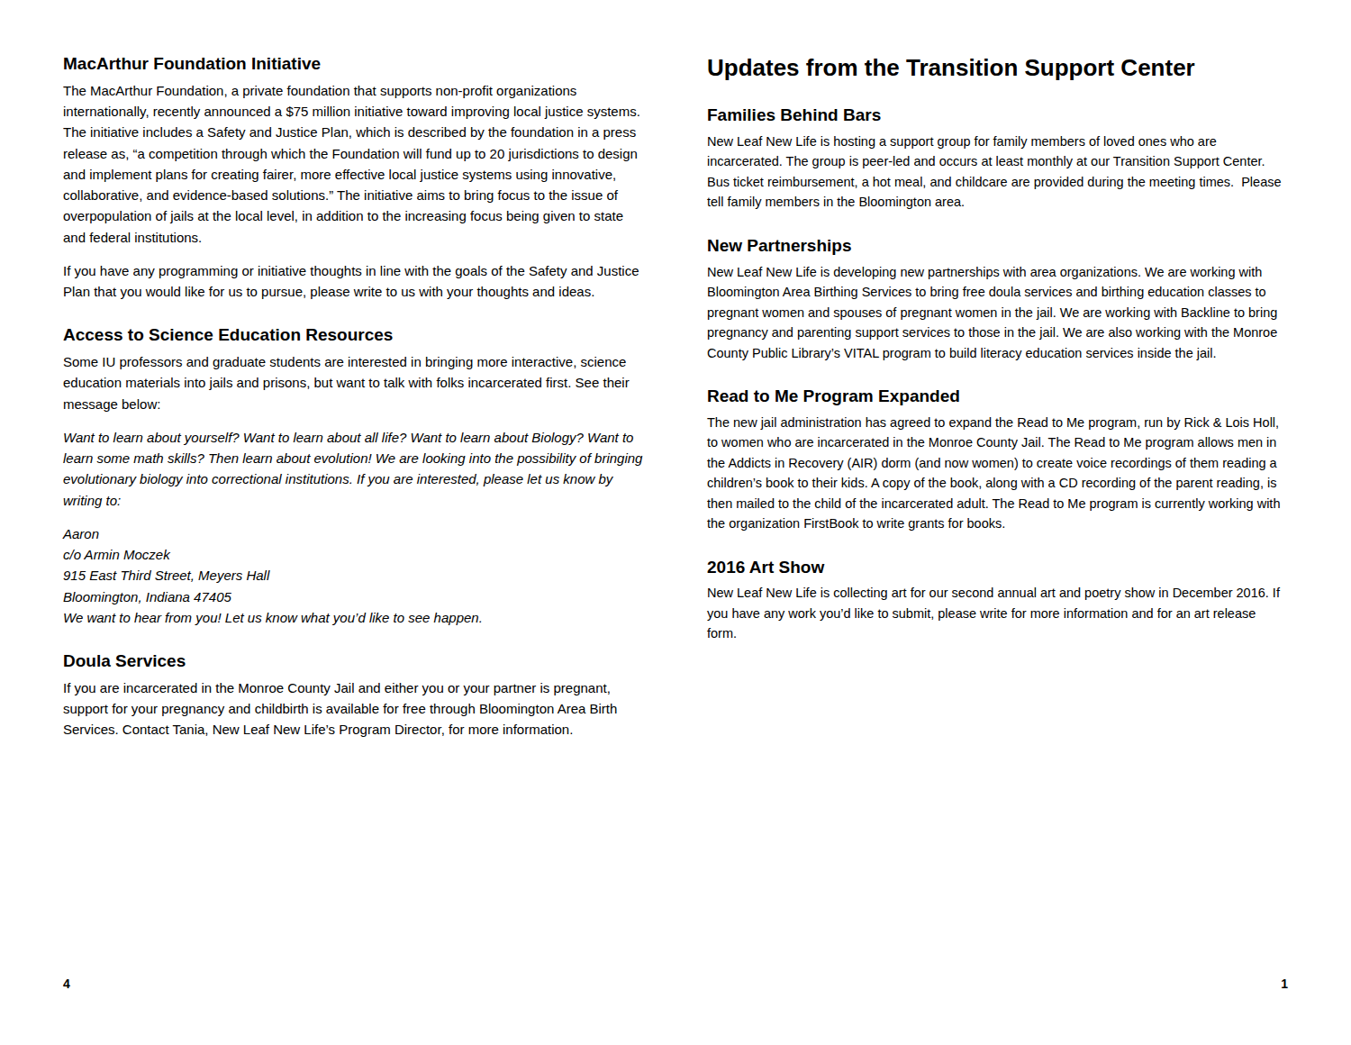MacArthur Foundation Initiative
The MacArthur Foundation, a private foundation that supports non-profit organizations internationally, recently announced a $75 million initiative toward improving local justice systems. The initiative includes a Safety and Justice Plan, which is described by the foundation in a press release as, “a competition through which the Foundation will fund up to 20 jurisdictions to design and implement plans for creating fairer, more effective local justice systems using innovative, collaborative, and evidence-based solutions.” The initiative aims to bring focus to the issue of overpopulation of jails at the local level, in addition to the increasing focus being given to state and federal institutions.
If you have any programming or initiative thoughts in line with the goals of the Safety and Justice Plan that you would like for us to pursue, please write to us with your thoughts and ideas.
Access to Science Education Resources
Some IU professors and graduate students are interested in bringing more interactive, science education materials into jails and prisons, but want to talk with folks incarcerated first. See their message below:
Want to learn about yourself? Want to learn about all life? Want to learn about Biology? Want to learn some math skills? Then learn about evolution! We are looking into the possibility of bringing evolutionary biology into correctional institutions. If you are interested, please let us know by writing to:
Aaron c/o Armin Moczek 915 East Third Street, Meyers Hall Bloomington, Indiana 47405 We want to hear from you! Let us know what you’d like to see happen.
Doula Services
If you are incarcerated in the Monroe County Jail and either you or your partner is pregnant, support for your pregnancy and childbirth is available for free through Bloomington Area Birth Services. Contact Tania, New Leaf New Life’s Program Director, for more information.
Updates from the Transition Support Center
Families Behind Bars
New Leaf New Life is hosting a support group for family members of loved ones who are incarcerated. The group is peer-led and occurs at least monthly at our Transition Support Center. Bus ticket reimbursement, a hot meal, and childcare are provided during the meeting times. Please tell family members in the Bloomington area.
New Partnerships
New Leaf New Life is developing new partnerships with area organizations. We are working with Bloomington Area Birthing Services to bring free doula services and birthing education classes to pregnant women and spouses of pregnant women in the jail. We are working with Backline to bring pregnancy and parenting support services to those in the jail. We are also working with the Monroe County Public Library’s VITAL program to build literacy education services inside the jail.
Read to Me Program Expanded
The new jail administration has agreed to expand the Read to Me program, run by Rick & Lois Holl, to women who are incarcerated in the Monroe County Jail. The Read to Me program allows men in the Addicts in Recovery (AIR) dorm (and now women) to create voice recordings of them reading a children’s book to their kids. A copy of the book, along with a CD recording of the parent reading, is then mailed to the child of the incarcerated adult. The Read to Me program is currently working with the organization FirstBook to write grants for books.
2016 Art Show
New Leaf New Life is collecting art for our second annual art and poetry show in December 2016. If you have any work you’d like to submit, please write for more information and for an art release form.
4
1